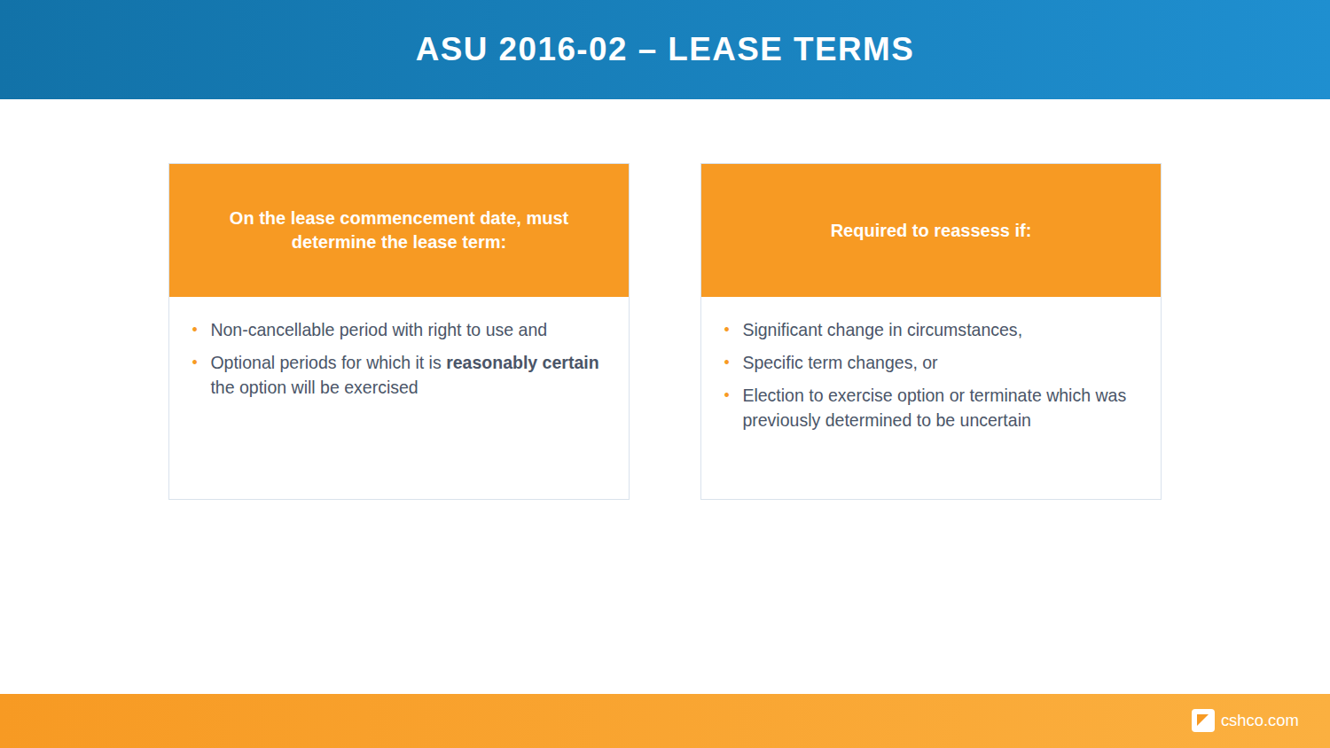ASU 2016-02 – Lease Terms
On the lease commencement date, must determine the lease term:
Non-cancellable period with right to use and
Optional periods for which it is reasonably certain the option will be exercised
Required to reassess if:
Significant change in circumstances,
Specific term changes, or
Election to exercise option or terminate which was previously determined to be uncertain
cshco.com